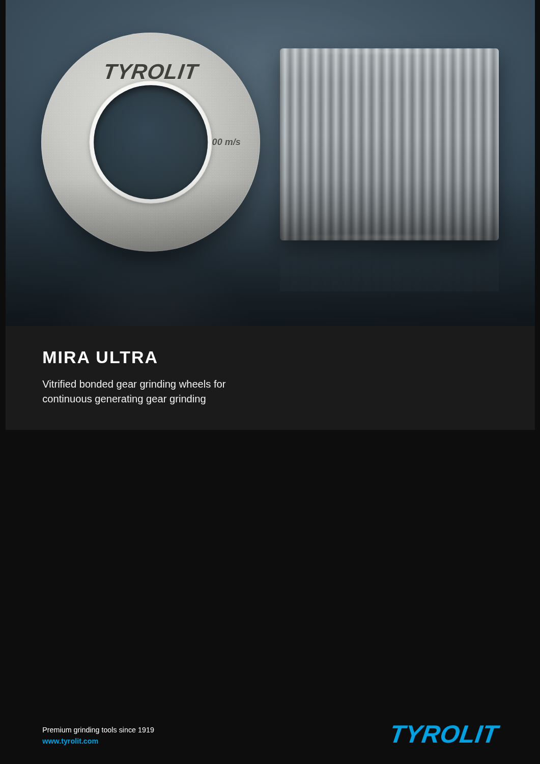TYROLIT
Mira Ultra
100 m/s
MIRA ULTRA
Vitrified bonded gear grinding wheels for continuous generating gear grinding
Premium grinding tools since 1919
www.tyrolit.com
TYROLIT